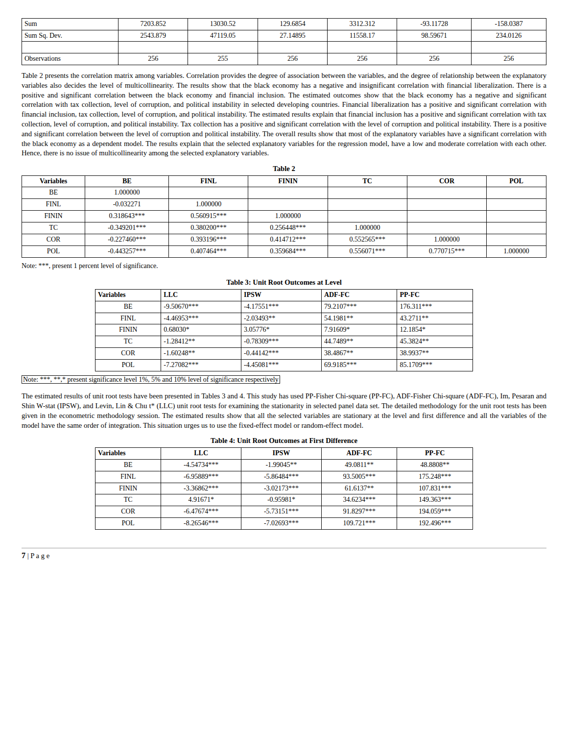| Sum | 7203.852 | 13030.52 | 129.6854 | 3312.312 | -93.11728 | -158.0387 |
| Sum Sq. Dev. | 2543.879 | 47119.05 | 27.14895 | 11558.17 | 98.59671 | 234.0126 |
| Observations | 256 | 255 | 256 | 256 | 256 | 256 |
Table 2 presents the correlation matrix among variables. Correlation provides the degree of association between the variables, and the degree of relationship between the explanatory variables also decides the level of multicollinearity. The results show that the black economy has a negative and insignificant correlation with financial liberalization. There is a positive and significant correlation between the black economy and financial inclusion. The estimated outcomes show that the black economy has a negative and significant correlation with tax collection, level of corruption, and political instability in selected developing countries. Financial liberalization has a positive and significant correlation with financial inclusion, tax collection, level of corruption, and political instability. The estimated results explain that financial inclusion has a positive and significant correlation with tax collection, level of corruption, and political instability. Tax collection has a positive and significant correlation with the level of corruption and political instability. There is a positive and significant correlation between the level of corruption and political instability. The overall results show that most of the explanatory variables have a significant correlation with the black economy as a dependent model. The results explain that the selected explanatory variables for the regression model, have a low and moderate correlation with each other. Hence, there is no issue of multicollinearity among the selected explanatory variables.
Table 2
| Variables | BE | FINL | FININ | TC | COR | POL |
| --- | --- | --- | --- | --- | --- | --- |
| BE | 1.000000 | | | | | |
| FINL | -0.032271 | 1.000000 | | | | |
| FININ | 0.318643*** | 0.560915*** | 1.000000 | | | |
| TC | -0.349201*** | 0.380200*** | 0.256448*** | 1.000000 | | |
| COR | -0.227460*** | 0.393196*** | 0.414712*** | 0.552565*** | 1.000000 | |
| POL | -0.443257*** | 0.407464*** | 0.359684*** | 0.556071*** | 0.770715*** | 1.000000 |
Note: ***, present 1 percent level of significance.
Table 3: Unit Root Outcomes at Level
| Variables | LLC | IPSW | ADF-FC | PP-FC |
| --- | --- | --- | --- | --- |
| BE | -9.50670*** | -4.17551*** | 79.2107*** | 176.311*** |
| FINL | -4.46953*** | -2.03493** | 54.1981** | 43.2711** |
| FININ | 0.68030* | 3.05776* | 7.91609* | 12.1854* |
| TC | -1.28412** | -0.78309*** | 44.7489** | 45.3824** |
| COR | -1.60248** | -0.44142*** | 38.4867** | 38.9937** |
| POL | -7.27082*** | -4.45081*** | 69.9185*** | 85.1709*** |
Note: ***, **,* present significance level 1%, 5% and 10% level of significance respectively
The estimated results of unit root tests have been presented in Tables 3 and 4. This study has used PP-Fisher Chi-square (PP-FC), ADF-Fisher Chi-square (ADF-FC), Im, Pesaran and Shin W-stat (IPSW), and Levin, Lin & Chu t* (LLC) unit root tests for examining the stationarity in selected panel data set. The detailed methodology for the unit root tests has been given in the econometric methodology session. The estimated results show that all the selected variables are stationary at the level and first difference and all the variables of the model have the same order of integration. This situation urges us to use the fixed-effect model or random-effect model.
Table 4: Unit Root Outcomes at First Difference
| Variables | LLC | IPSW | ADF-FC | PP-FC |
| --- | --- | --- | --- | --- |
| BE | -4.54734*** | -1.99045** | 49.0811** | 48.8808** |
| FINL | -6.95889*** | -5.86484*** | 93.5005*** | 175.248*** |
| FININ | -3.36862*** | -3.02173*** | 61.6137** | 107.831*** |
| TC | 4.91671* | -0.95981* | 34.6234*** | 149.363*** |
| COR | -6.47674*** | -5.73151*** | 91.8297*** | 194.059*** |
| POL | -8.26546*** | -7.02693*** | 109.721*** | 192.496*** |
7 | P a g e